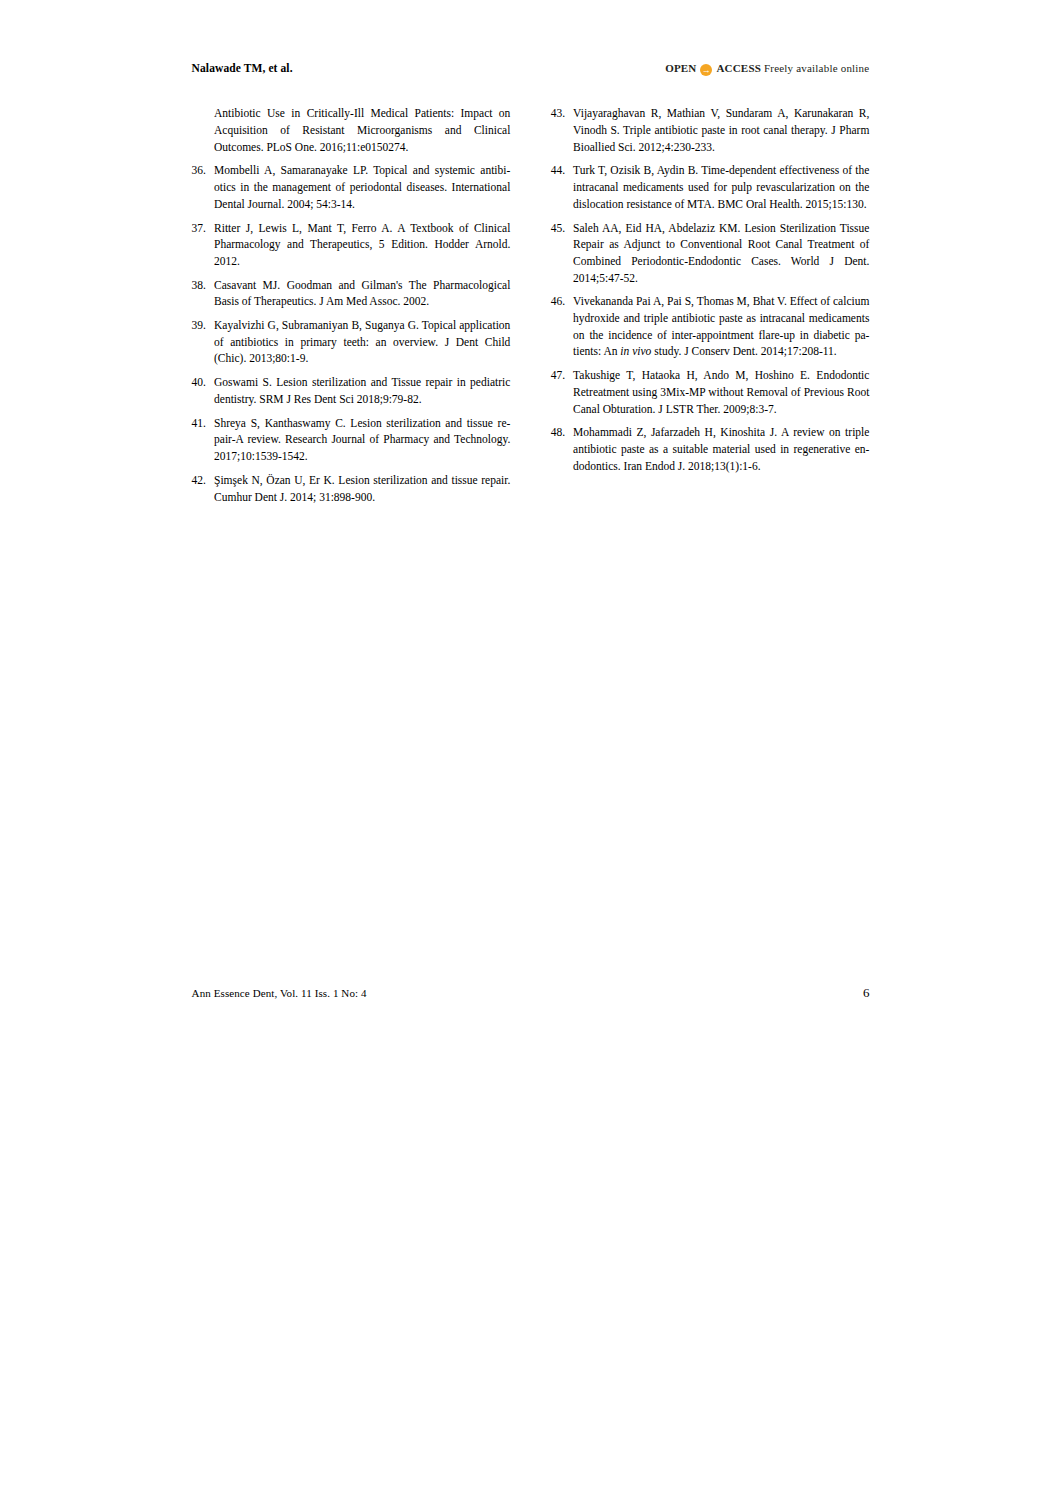Nalawade TM, et al.
OPEN → ACCESS Freely available online
Antibiotic Use in Critically-Ill Medical Patients: Impact on Acquisition of Resistant Microorganisms and Clinical Outcomes. PLoS One. 2016;11:e0150274.
36. Mombelli A, Samaranayake LP. Topical and systemic antibiotics in the management of periodontal diseases. International Dental Journal. 2004; 54:3-14.
37. Ritter J, Lewis L, Mant T, Ferro A. A Textbook of Clinical Pharmacology and Therapeutics, 5 Edition. Hodder Arnold. 2012.
38. Casavant MJ. Goodman and Gilman's The Pharmacological Basis of Therapeutics. J Am Med Assoc. 2002.
39. Kayalvizhi G, Subramaniyan B, Suganya G. Topical application of antibiotics in primary teeth: an overview. J Dent Child (Chic). 2013;80:1-9.
40. Goswami S. Lesion sterilization and Tissue repair in pediatric dentistry. SRM J Res Dent Sci 2018;9:79-82.
41. Shreya S, Kanthaswamy C. Lesion sterilization and tissue repair-A review. Research Journal of Pharmacy and Technology. 2017;10:1539-1542.
42. Şimşek N, Özan U, Er K. Lesion sterilization and tissue repair. Cumhur Dent J. 2014; 31:898-900.
43. Vijayaraghavan R, Mathian V, Sundaram A, Karunakaran R, Vinodh S. Triple antibiotic paste in root canal therapy. J Pharm Bioallied Sci. 2012;4:230-233.
44. Turk T, Ozisik B, Aydin B. Time-dependent effectiveness of the intracanal medicaments used for pulp revascularization on the dislocation resistance of MTA. BMC Oral Health. 2015;15:130.
45. Saleh AA, Eid HA, Abdelaziz KM. Lesion Sterilization Tissue Repair as Adjunct to Conventional Root Canal Treatment of Combined Periodontic-Endodontic Cases. World J Dent. 2014;5:47-52.
46. Vivekananda Pai A, Pai S, Thomas M, Bhat V. Effect of calcium hydroxide and triple antibiotic paste as intracanal medicaments on the incidence of inter-appointment flare-up in diabetic patients: An in vivo study. J Conserv Dent. 2014;17:208-11.
47. Takushige T, Hataoka H, Ando M, Hoshino E. Endodontic Retreatment using 3Mix-MP without Removal of Previous Root Canal Obturation. J LSTR Ther. 2009;8:3-7.
48. Mohammadi Z, Jafarzadeh H, Kinoshita J. A review on triple antibiotic paste as a suitable material used in regenerative endodontics. Iran Endod J. 2018;13(1):1-6.
Ann Essence Dent, Vol. 11 Iss. 1 No: 4
6